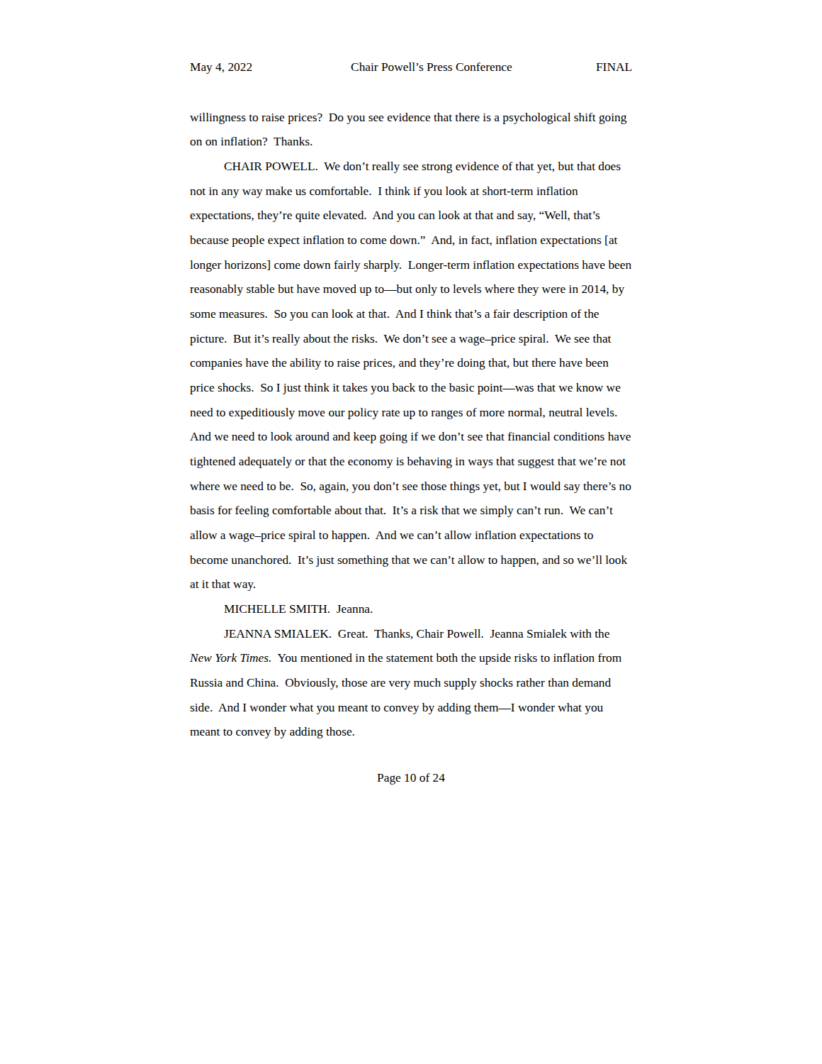May 4, 2022
Chair Powell’s Press Conference
FINAL
willingness to raise prices? Do you see evidence that there is a psychological shift going on on inflation? Thanks.
CHAIR POWELL. We don’t really see strong evidence of that yet, but that does not in any way make us comfortable. I think if you look at short-term inflation expectations, they’re quite elevated. And you can look at that and say, “Well, that’s because people expect inflation to come down.” And, in fact, inflation expectations [at longer horizons] come down fairly sharply. Longer-term inflation expectations have been reasonably stable but have moved up to—but only to levels where they were in 2014, by some measures. So you can look at that. And I think that’s a fair description of the picture. But it’s really about the risks. We don’t see a wage–price spiral. We see that companies have the ability to raise prices, and they’re doing that, but there have been price shocks. So I just think it takes you back to the basic point—was that we know we need to expeditiously move our policy rate up to ranges of more normal, neutral levels. And we need to look around and keep going if we don’t see that financial conditions have tightened adequately or that the economy is behaving in ways that suggest that we’re not where we need to be. So, again, you don’t see those things yet, but I would say there’s no basis for feeling comfortable about that. It’s a risk that we simply can’t run. We can’t allow a wage–price spiral to happen. And we can’t allow inflation expectations to become unanchored. It’s just something that we can’t allow to happen, and so we’ll look at it that way.
MICHELLE SMITH. Jeanna.
JEANNA SMIALEK. Great. Thanks, Chair Powell. Jeanna Smialek with the New York Times. You mentioned in the statement both the upside risks to inflation from Russia and China. Obviously, those are very much supply shocks rather than demand side. And I wonder what you meant to convey by adding them—I wonder what you meant to convey by adding those.
Page 10 of 24